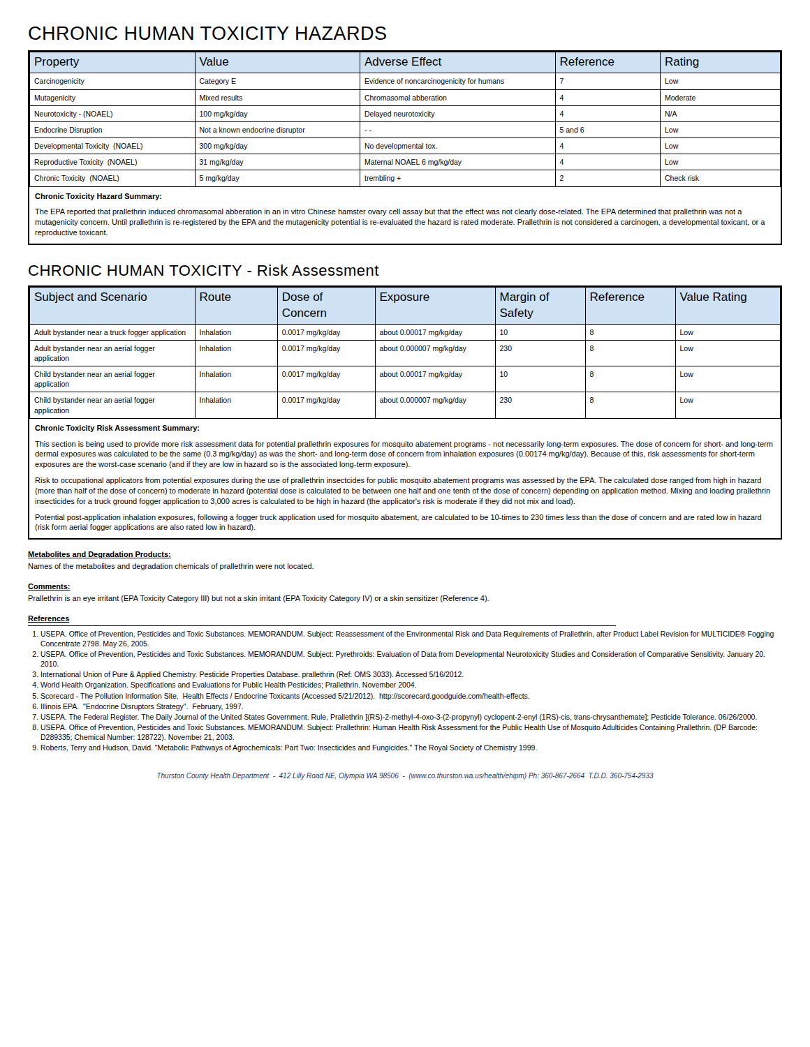CHRONIC HUMAN TOXICITY HAZARDS
| Property | Value | Adverse Effect | Reference | Rating |
| --- | --- | --- | --- | --- |
| Carcinogenicity | Category E | Evidence of noncarcinogenicity for humans | 7 | Low |
| Mutagenicity | Mixed results | Chromasomal abberation | 4 | Moderate |
| Neurotoxicity - (NOAEL) | 100 mg/kg/day | Delayed neurotoxicity | 4 | N/A |
| Endocrine Disruption | Not a known endocrine disruptor | - - | 5 and 6 | Low |
| Developmental Toxicity (NOAEL) | 300 mg/kg/day | No developmental tox. | 4 | Low |
| Reproductive Toxicity (NOAEL) | 31 mg/kg/day | Maternal NOAEL 6 mg/kg/day | 4 | Low |
| Chronic Toxicity (NOAEL) | 5 mg/kg/day | trembling + | 2 | Check risk |
Chronic Toxicity Hazard Summary:
The EPA reported that prallethrin induced chromasomal abberation in an in vitro Chinese hamster ovary cell assay but that the effect was not clearly dose-related. The EPA determined that prallethrin was not a mutagenicity concern. Until prallethrin is re-registered by the EPA and the mutagenicity potential is re-evaluated the hazard is rated moderate. Prallethrin is not considered a carcinogen, a developmental toxicant, or a reproductive toxicant.
CHRONIC HUMAN TOXICITY - Risk Assessment
| Subject and Scenario | Route | Dose of Concern | Exposure | Margin of Safety | Reference | Value Rating |
| --- | --- | --- | --- | --- | --- | --- |
| Adult bystander near a truck fogger application | Inhalation | 0.0017 mg/kg/day | about 0.00017 mg/kg/day | 10 | 8 | Low |
| Adult bystander near an aerial fogger application | Inhalation | 0.0017 mg/kg/day | about 0.000007 mg/kg/day | 230 | 8 | Low |
| Child bystander near an aerial fogger application | Inhalation | 0.0017 mg/kg/day | about 0.00017 mg/kg/day | 10 | 8 | Low |
| Child bystander near an aerial fogger application | Inhalation | 0.0017 mg/kg/day | about 0.000007 mg/kg/day | 230 | 8 | Low |
Chronic Toxicity Risk Assessment Summary:
This section is being used to provide more risk assessment data for potential prallethrin exposures for mosquito abatement programs - not necessarily long-term exposures. The dose of concern for short- and long-term dermal exposures was calculated to be the same (0.3 mg/kg/day) as was the short- and long-term dose of concern from inhalation exposures (0.00174 mg/kg/day). Because of this, risk assessments for short-term exposures are the worst-case scenario (and if they are low in hazard so is the associated long-term exposure).
Risk to occupational applicators from potential exposures during the use of prallethrin insectcides for public mosquito abatement programs was assessed by the EPA. The calculated dose ranged from high in hazard (more than half of the dose of concern) to moderate in hazard (potential dose is calculated to be between one half and one tenth of the dose of concern) depending on application method. Mixing and loading prallethrin insecticides for a truck ground fogger application to 3,000 acres is calculated to be high in hazard (the applicator's risk is moderate if they did not mix and load).
Potential post-application inhalation exposures, following a fogger truck application used for mosquito abatement, are calculated to be 10-times to 230 times less than the dose of concern and are rated low in hazard (risk form aerial fogger applications are also rated low in hazard).
Metabolites and Degradation Products:
Names of the metabolites and degradation chemicals of prallethrin were not located.
Comments:
Prallethrin is an eye irritant (EPA Toxicity Category III) but not a skin irritant (EPA Toxicity Category IV) or a skin sensitizer (Reference 4).
References
USEPA. Office of Prevention, Pesticides and Toxic Substances. MEMORANDUM. Subject: Reassessment of the Environmental Risk and Data Requirements of Prallethrin, after Product Label Revision for MULTICIDE® Fogging Concentrate 2798. May 26, 2005.
USEPA. Office of Prevention, Pesticides and Toxic Substances. MEMORANDUM. Subject: Pyrethroids: Evaluation of Data from Developmental Neurotoxicity Studies and Consideration of Comparative Sensitivity. January 20. 2010.
International Union of Pure & Applied Chemistry. Pesticide Properties Database. prallethrin (Ref: OMS 3033). Accessed 5/16/2012.
World Health Organization. Specifications and Evaluations for Public Health Pesticides; Prallethrin. November 2004.
Scorecard - The Pollution Information Site. Health Effects / Endocrine Toxicants (Accessed 5/21/2012). http://scorecard.goodguide.com/health-effects.
Illinois EPA. "Endocrine Disruptors Strategy". February, 1997.
USEPA. The Federal Register. The Daily Journal of the United States Government. Rule, Prallethrin [(RS)-2-methyl-4-oxo-3-(2-propynyl) cyclopent-2-enyl (1RS)-cis, trans-chrysanthemate]; Pesticide Tolerance. 06/26/2000.
USEPA. Office of Prevention, Pesticides and Toxic Substances. MEMORANDUM. Subject: Prallethrin: Human Health Risk Assessment for the Public Health Use of Mosquito Adulticides Containing Prallethrin. (DP Barcode: D289335; Chemical Number: 128722). November 21, 2003.
Roberts, Terry and Hudson, David. "Metabolic Pathways of Agrochemicals: Part Two: Insecticides and Fungicides." The Royal Society of Chemistry 1999.
Thurston County Health Department - 412 Lilly Road NE, Olympia WA 98506 - (www.co.thurston.wa.us/health/ehipm) Ph: 360-867-2664 T.D.D. 360-754-2933